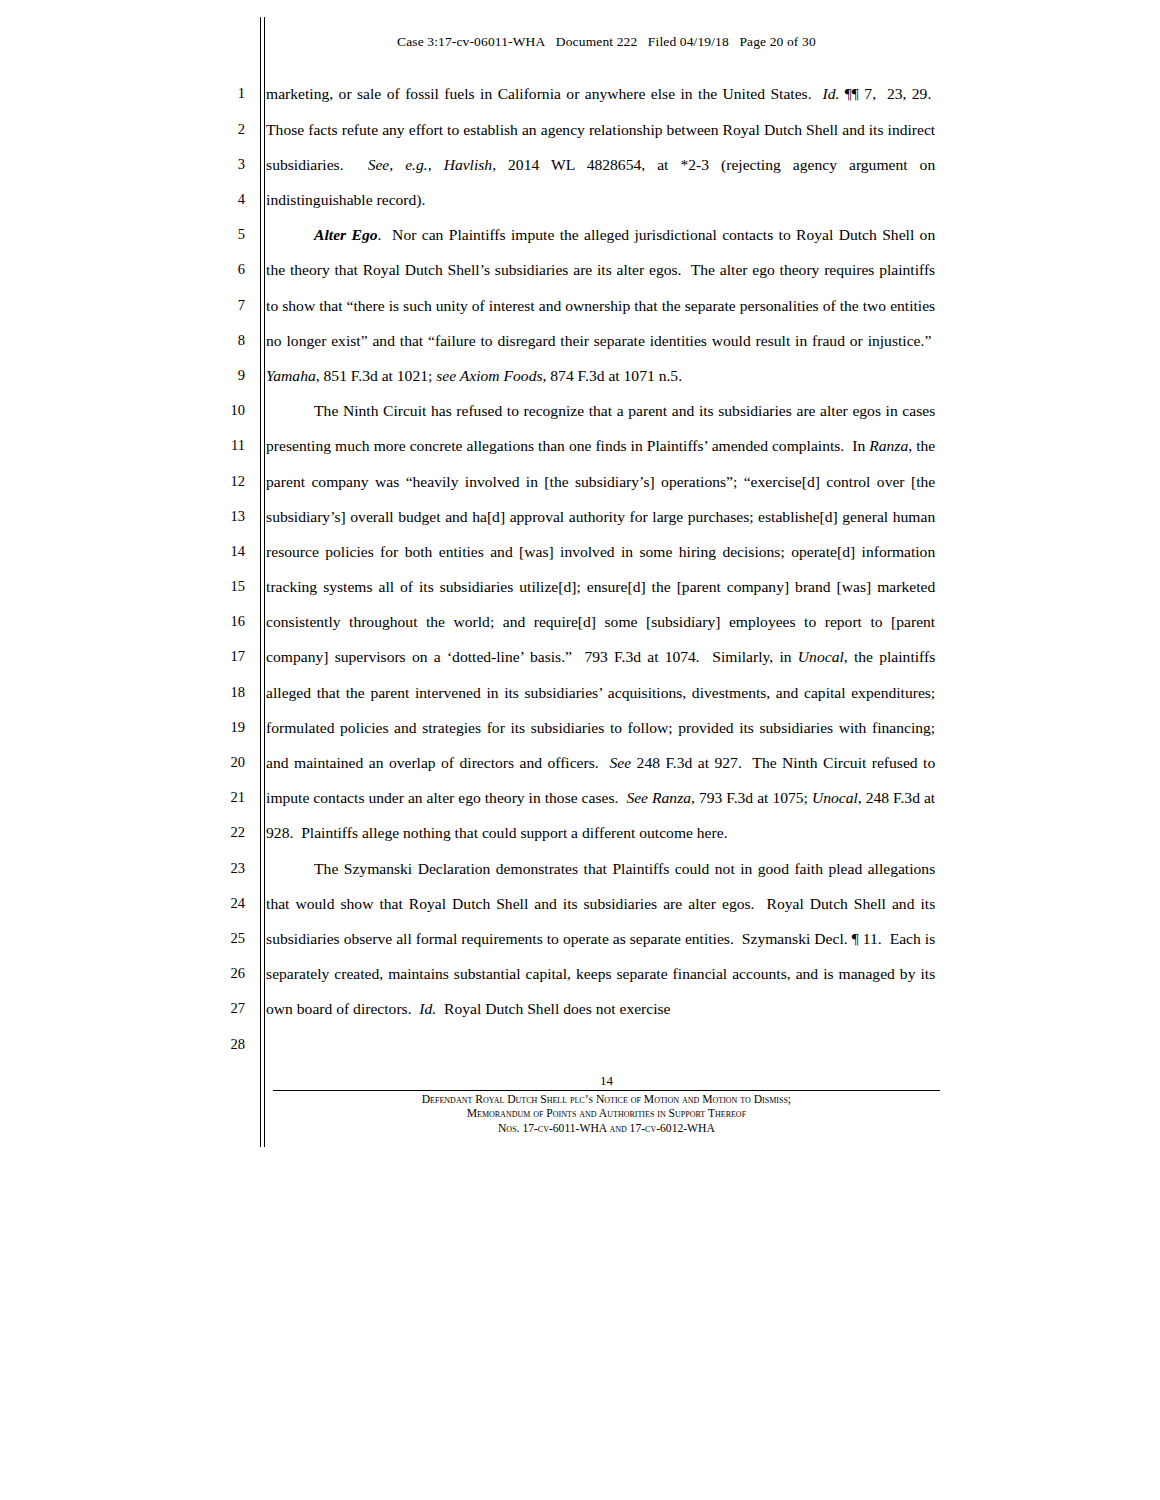Case 3:17-cv-06011-WHA Document 222 Filed 04/19/18 Page 20 of 30
1
2
3
4
5
6
7
8
9
10
11
12
13
14
15
16
17
18
19
20
21
22
23
24
25
26
27
28
marketing, or sale of fossil fuels in California or anywhere else in the United States. Id. ¶¶ 7, 23, 29. Those facts refute any effort to establish an agency relationship between Royal Dutch Shell and its indirect subsidiaries. See, e.g., Havlish, 2014 WL 4828654, at *2-3 (rejecting agency argument on indistinguishable record).
Alter Ego. Nor can Plaintiffs impute the alleged jurisdictional contacts to Royal Dutch Shell on the theory that Royal Dutch Shell’s subsidiaries are its alter egos. The alter ego theory requires plaintiffs to show that “there is such unity of interest and ownership that the separate personalities of the two entities no longer exist” and that “failure to disregard their separate identities would result in fraud or injustice.” Yamaha, 851 F.3d at 1021; see Axiom Foods, 874 F.3d at 1071 n.5.
The Ninth Circuit has refused to recognize that a parent and its subsidiaries are alter egos in cases presenting much more concrete allegations than one finds in Plaintiffs’ amended complaints. In Ranza, the parent company was “heavily involved in [the subsidiary’s] operations”; “exercise[d] control over [the subsidiary’s] overall budget and ha[d] approval authority for large purchases; establishe[d] general human resource policies for both entities and [was] involved in some hiring decisions; operate[d] information tracking systems all of its subsidiaries utilize[d]; ensure[d] the [parent company] brand [was] marketed consistently throughout the world; and require[d] some [subsidiary] employees to report to [parent company] supervisors on a ‘dotted-line’ basis.” 793 F.3d at 1074. Similarly, in Unocal, the plaintiffs alleged that the parent intervened in its subsidiaries’ acquisitions, divestments, and capital expenditures; formulated policies and strategies for its subsidiaries to follow; provided its subsidiaries with financing; and maintained an overlap of directors and officers. See 248 F.3d at 927. The Ninth Circuit refused to impute contacts under an alter ego theory in those cases. See Ranza, 793 F.3d at 1075; Unocal, 248 F.3d at 928. Plaintiffs allege nothing that could support a different outcome here.
The Szymanski Declaration demonstrates that Plaintiffs could not in good faith plead allegations that would show that Royal Dutch Shell and its subsidiaries are alter egos. Royal Dutch Shell and its subsidiaries observe all formal requirements to operate as separate entities. Szymanski Decl. ¶ 11. Each is separately created, maintains substantial capital, keeps separate financial accounts, and is managed by its own board of directors. Id. Royal Dutch Shell does not exercise
14
Defendant Royal Dutch Shell plc’s Notice of Motion and Motion to Dismiss; Memorandum of Points and Authorities in Support Thereof Nos. 17-cv-6011-WHA and 17-cv-6012-WHA